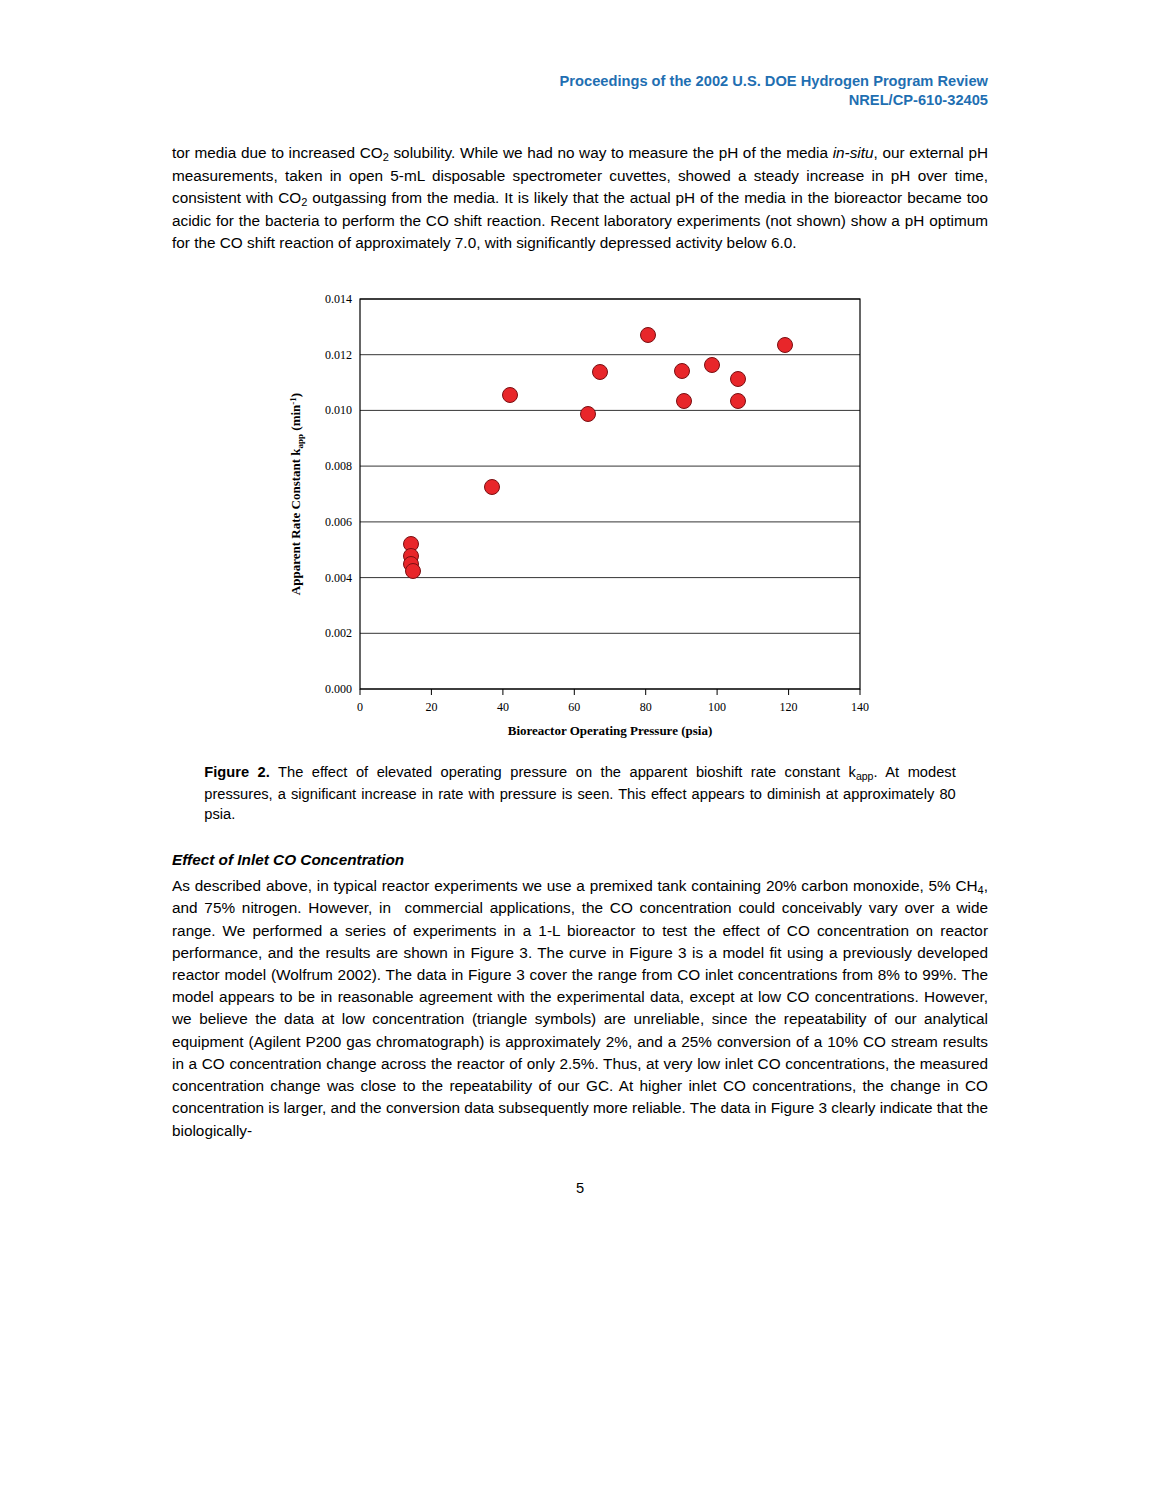Proceedings of the 2002 U.S. DOE Hydrogen Program Review
NREL/CP-610-32405
tor media due to increased CO2 solubility. While we had no way to measure the pH of the media in-situ, our external pH measurements, taken in open 5-mL disposable spectrometer cuvettes, showed a steady increase in pH over time, consistent with CO2 outgassing from the media. It is likely that the actual pH of the media in the bioreactor became too acidic for the bacteria to perform the CO shift reaction. Recent laboratory experiments (not shown) show a pH optimum for the CO shift reaction of approximately 7.0, with significantly depressed activity below 6.0.
0.014 0.012 0.010 0.008 0.006 0.004 0.002 0.000 0 20 40 60 80 100 120 140 Bioreactor Operating Pressure (psia) Apparent Rate Constant kapp (min-1)
Figure 2. The effect of elevated operating pressure on the apparent bioshift rate constant kapp. At modest pressures, a significant increase in rate with pressure is seen. This effect appears to diminish at approximately 80 psia.
Effect of Inlet CO Concentration
As described above, in typical reactor experiments we use a premixed tank containing 20% carbon monoxide, 5% CH4, and 75% nitrogen. However, in commercial applications, the CO concentration could conceivably vary over a wide range. We performed a series of experiments in a 1-L bioreactor to test the effect of CO concentration on reactor performance, and the results are shown in Figure 3. The curve in Figure 3 is a model fit using a previously developed reactor model (Wolfrum 2002). The data in Figure 3 cover the range from CO inlet concentrations from 8% to 99%. The model appears to be in reasonable agreement with the experimental data, except at low CO concentrations. However, we believe the data at low concentration (triangle symbols) are unreliable, since the repeatability of our analytical equipment (Agilent P200 gas chromatograph) is approximately 2%, and a 25% conversion of a 10% CO stream results in a CO concentration change across the reactor of only 2.5%. Thus, at very low inlet CO concentrations, the measured concentration change was close to the repeatability of our GC. At higher inlet CO concentrations, the change in CO concentration is larger, and the conversion data subsequently more reliable. The data in Figure 3 clearly indicate that the biologically-
5